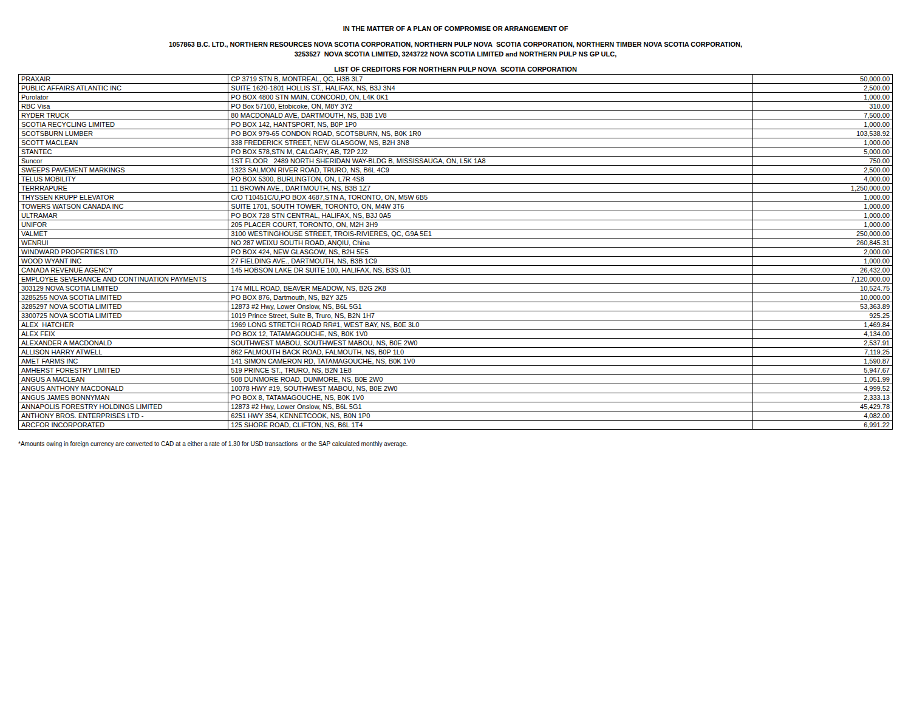IN THE MATTER OF A PLAN OF COMPROMISE OR ARRANGEMENT OF
1057863 B.C. LTD., NORTHERN RESOURCES NOVA SCOTIA CORPORATION, NORTHERN PULP NOVA SCOTIA CORPORATION, NORTHERN TIMBER NOVA SCOTIA CORPORATION,
3253527 NOVA SCOTIA LIMITED, 3243722 NOVA SCOTIA LIMITED and NORTHERN PULP NS GP ULC,
LIST OF CREDITORS FOR NORTHERN PULP NOVA SCOTIA CORPORATION
| PRAXAIR | CP 3719 STN B, MONTREAL, QC, H3B 3L7 | 50,000.00 |
| PUBLIC AFFAIRS ATLANTIC INC | SUITE 1620-1801 HOLLIS ST., HALIFAX, NS, B3J 3N4 | 2,500.00 |
| Purolator | PO BOX 4800 STN MAIN, CONCORD, ON, L4K 0K1 | 1,000.00 |
| RBC Visa | PO Box 57100, Etobicoke, ON, M8Y 3Y2 | 310.00 |
| RYDER TRUCK | 80 MACDONALD AVE, DARTMOUTH, NS, B3B 1V8 | 7,500.00 |
| SCOTIA RECYCLING LIMITED | PO BOX 142, HANTSPORT, NS, B0P 1P0 | 1,000.00 |
| SCOTSBURN LUMBER | PO BOX 979-65 CONDON ROAD, SCOTSBURN, NS, B0K 1R0 | 103,538.92 |
| SCOTT MACLEAN | 338 FREDERICK STREET, NEW GLASGOW, NS, B2H 3N8 | 1,000.00 |
| STANTEC | PO BOX 578,STN M, CALGARY, AB, T2P 2J2 | 5,000.00 |
| Suncor | 1ST FLOOR 2489 NORTH SHERIDAN WAY-BLDG B, MISSISSAUGA, ON, L5K 1A8 | 750.00 |
| SWEEPS PAVEMENT MARKINGS | 1323 SALMON RIVER ROAD, TRURO, NS, B6L 4C9 | 2,500.00 |
| TELUS MOBILITY | PO BOX 5300, BURLINGTON, ON, L7R 4S8 | 4,000.00 |
| TERRRAPURE | 11 BROWN AVE., DARTMOUTH, NS, B3B 1Z7 | 1,250,000.00 |
| THYSSEN KRUPP ELEVATOR | C/O T10451C/U,PO BOX 4687,STN A, TORONTO, ON, M5W 6B5 | 1,000.00 |
| TOWERS WATSON CANADA INC | SUITE 1701, SOUTH TOWER, TORONTO, ON, M4W 3T6 | 1,000.00 |
| ULTRAMAR | PO BOX 728 STN CENTRAL, HALIFAX, NS, B3J 0A5 | 1,000.00 |
| UNIFOR | 205 PLACER COURT, TORONTO, ON, M2H 3H9 | 1,000.00 |
| VALMET | 3100 WESTINGHOUSE STREET, TROIS-RIVIERES, QC, G9A 5E1 | 250,000.00 |
| WENRUI | NO 287 WEIXU SOUTH ROAD, ANQIU, China | 260,845.31 |
| WINDWARD PROPERTIES LTD | PO BOX 424, NEW GLASGOW, NS, B2H 5E5 | 2,000.00 |
| WOOD WYANT INC | 27 FIELDING AVE., DARTMOUTH, NS, B3B 1C9 | 1,000.00 |
| CANADA REVENUE AGENCY | 145 HOBSON LAKE DR SUITE 100, HALIFAX, NS, B3S 0J1 | 26,432.00 |
| EMPLOYEE SEVERANCE AND CONTINUATION PAYMENTS | | 7,120,000.00 |
| 303129 NOVA SCOTIA LIMITED | 174 MILL ROAD, BEAVER MEADOW, NS, B2G 2K8 | 10,524.75 |
| 3285255 NOVA SCOTIA LIMITED | PO BOX 876, Dartmouth, NS, B2Y 3Z5 | 10,000.00 |
| 3285297 NOVA SCOTIA LIMITED | 12873 #2 Hwy, Lower Onslow, NS, B6L 5G1 | 53,363.89 |
| 3300725 NOVA SCOTIA LIMITED | 1019 Prince Street, Suite B, Truro, NS, B2N 1H7 | 925.25 |
| ALEX HATCHER | 1969 LONG STRETCH ROAD RR#1, WEST BAY, NS, B0E 3L0 | 1,469.84 |
| ALEX FEIX | PO BOX 12, TATAMAGOUCHE, NS, B0K 1V0 | 4,134.00 |
| ALEXANDER A MACDONALD | SOUTHWEST MABOU, SOUTHWEST MABOU, NS, B0E 2W0 | 2,537.91 |
| ALLISON HARRY ATWELL | 862 FALMOUTH BACK ROAD, FALMOUTH, NS, B0P 1L0 | 7,119.25 |
| AMET FARMS INC | 141 SIMON CAMERON RD, TATAMAGOUCHE, NS, B0K 1V0 | 1,590.87 |
| AMHERST FORESTRY LIMITED | 519 PRINCE ST., TRURO, NS, B2N 1E8 | 5,947.67 |
| ANGUS A MACLEAN | 508 DUNMORE ROAD, DUNMORE, NS, B0E 2W0 | 1,051.99 |
| ANGUS ANTHONY MACDONALD | 10078 HWY #19, SOUTHWEST MABOU, NS, B0E 2W0 | 4,999.52 |
| ANGUS JAMES BONNYMAN | PO BOX 8, TATAMAGOUCHE, NS, B0K 1V0 | 2,333.13 |
| ANNAPOLIS FORESTRY HOLDINGS LIMITED | 12873 #2 Hwy, Lower Onslow, NS, B6L 5G1 | 45,429.78 |
| ANTHONY BROS. ENTERPRISES LTD - | 6251 HWY 354, KENNETCOOK, NS, B0N 1P0 | 4,082.00 |
| ARCFOR INCORPORATED | 125 SHORE ROAD, CLIFTON, NS, B6L 1T4 | 6,991.22 |
*Amounts owing in foreign currency are converted to CAD at a either a rate of 1.30 for USD transactions or the SAP calculated monthly average.